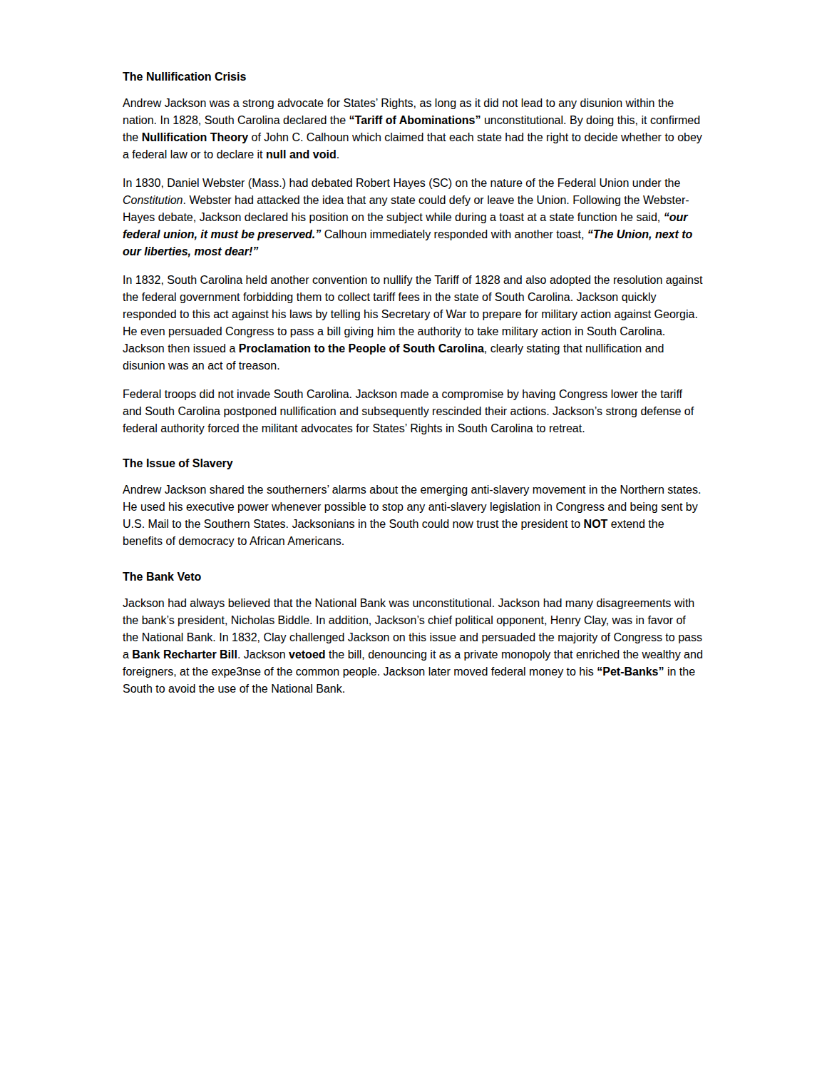The Nullification Crisis
Andrew Jackson was a strong advocate for States’ Rights, as long as it did not lead to any disunion within the nation. In 1828, South Carolina declared the “Tariff of Abominations” unconstitutional. By doing this, it confirmed the Nullification Theory of John C. Calhoun which claimed that each state had the right to decide whether to obey a federal law or to declare it null and void.
In 1830, Daniel Webster (Mass.) had debated Robert Hayes (SC) on the nature of the Federal Union under the Constitution. Webster had attacked the idea that any state could defy or leave the Union. Following the Webster-Hayes debate, Jackson declared his position on the subject while during a toast at a state function he said, “our federal union, it must be preserved.” Calhoun immediately responded with another toast, “The Union, next to our liberties, most dear!”
In 1832, South Carolina held another convention to nullify the Tariff of 1828 and also adopted the resolution against the federal government forbidding them to collect tariff fees in the state of South Carolina. Jackson quickly responded to this act against his laws by telling his Secretary of War to prepare for military action against Georgia. He even persuaded Congress to pass a bill giving him the authority to take military action in South Carolina. Jackson then issued a Proclamation to the People of South Carolina, clearly stating that nullification and disunion was an act of treason.
Federal troops did not invade South Carolina. Jackson made a compromise by having Congress lower the tariff and South Carolina postponed nullification and subsequently rescinded their actions. Jackson’s strong defense of federal authority forced the militant advocates for States’ Rights in South Carolina to retreat.
The Issue of Slavery
Andrew Jackson shared the southerners’ alarms about the emerging anti-slavery movement in the Northern states. He used his executive power whenever possible to stop any anti-slavery legislation in Congress and being sent by U.S. Mail to the Southern States. Jacksonians in the South could now trust the president to NOT extend the benefits of democracy to African Americans.
The Bank Veto
Jackson had always believed that the National Bank was unconstitutional. Jackson had many disagreements with the bank’s president, Nicholas Biddle. In addition, Jackson’s chief political opponent, Henry Clay, was in favor of the National Bank. In 1832, Clay challenged Jackson on this issue and persuaded the majority of Congress to pass a Bank Recharter Bill. Jackson vetoed the bill, denouncing it as a private monopoly that enriched the wealthy and foreigners, at the expe3nse of the common people. Jackson later moved federal money to his “Pet-Banks” in the South to avoid the use of the National Bank.